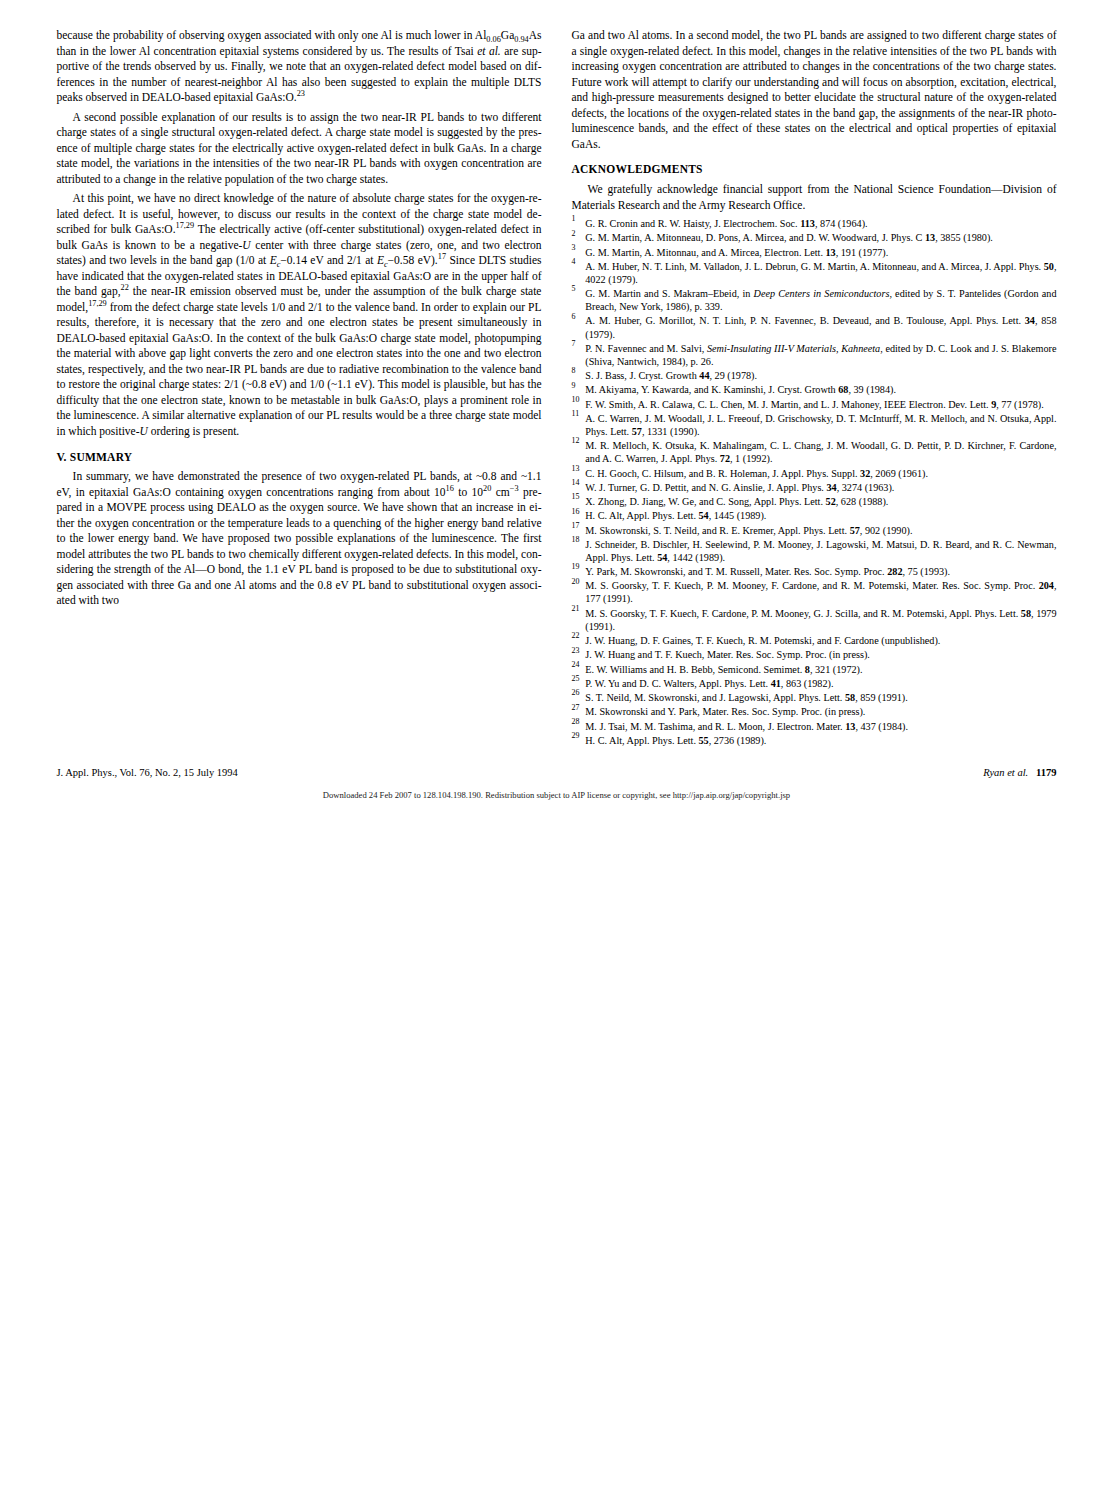because the probability of observing oxygen associated with only one Al is much lower in Al0.06Ga0.94As than in the lower Al concentration epitaxial systems considered by us. The results of Tsai et al. are supportive of the trends observed by us. Finally, we note that an oxygen-related defect model based on differences in the number of nearest-neighbor Al has also been suggested to explain the multiple DLTS peaks observed in DEALO-based epitaxial GaAs:O.23
A second possible explanation of our results is to assign the two near-IR PL bands to two different charge states of a single structural oxygen-related defect. A charge state model is suggested by the presence of multiple charge states for the electrically active oxygen-related defect in bulk GaAs. In a charge state model, the variations in the intensities of the two near-IR PL bands with oxygen concentration are attributed to a change in the relative population of the two charge states.
At this point, we have no direct knowledge of the nature of absolute charge states for the oxygen-related defect. It is useful, however, to discuss our results in the context of the charge state model described for bulk GaAs:O.17,29 The electrically active (off-center substitutional) oxygen-related defect in bulk GaAs is known to be a negative-U center with three charge states (zero, one, and two electron states) and two levels in the band gap (1/0 at Ec−0.14 eV and 2/1 at Ec−0.58 eV).17 Since DLTS studies have indicated that the oxygen-related states in DEALO-based epitaxial GaAs:O are in the upper half of the band gap,22 the near-IR emission observed must be, under the assumption of the bulk charge state model,17,29 from the defect charge state levels 1/0 and 2/1 to the valence band. In order to explain our PL results, therefore, it is necessary that the zero and one electron states be present simultaneously in DEALO-based epitaxial GaAs:O. In the context of the bulk GaAs:O charge state model, photopumping the material with above gap light converts the zero and one electron states into the one and two electron states, respectively, and the two near-IR PL bands are due to radiative recombination to the valence band to restore the original charge states: 2/1 (~0.8 eV) and 1/0 (~1.1 eV). This model is plausible, but has the difficulty that the one electron state, known to be metastable in bulk GaAs:O, plays a prominent role in the luminescence. A similar alternative explanation of our PL results would be a three charge state model in which positive-U ordering is present.
V. SUMMARY
In summary, we have demonstrated the presence of two oxygen-related PL bands, at ~0.8 and ~1.1 eV, in epitaxial GaAs:O containing oxygen concentrations ranging from about 1016 to 1020 cm−3 prepared in a MOVPE process using DEALO as the oxygen source. We have shown that an increase in either the oxygen concentration or the temperature leads to a quenching of the higher energy band relative to the lower energy band. We have proposed two possible explanations of the luminescence. The first model attributes the two PL bands to two chemically different oxygen-related defects. In this model, considering the strength of the Al—O bond, the 1.1 eV PL band is proposed to be due to substitutional oxygen associated with three Ga and one Al atoms and the 0.8 eV PL band to substitutional oxygen associated with two
Ga and two Al atoms. In a second model, the two PL bands are assigned to two different charge states of a single oxygen-related defect. In this model, changes in the relative intensities of the two PL bands with increasing oxygen concentration are attributed to changes in the concentrations of the two charge states. Future work will attempt to clarify our understanding and will focus on absorption, excitation, electrical, and high-pressure measurements designed to better elucidate the structural nature of the oxygen-related defects, the locations of the oxygen-related states in the band gap, the assignments of the near-IR photoluminescence bands, and the effect of these states on the electrical and optical properties of epitaxial GaAs.
ACKNOWLEDGMENTS
We gratefully acknowledge financial support from the National Science Foundation—Division of Materials Research and the Army Research Office.
G. R. Cronin and R. W. Haisty, J. Electrochem. Soc. 113, 874 (1964).
G. M. Martin, A. Mitonneau, D. Pons, A. Mircea, and D. W. Woodward, J. Phys. C 13, 3855 (1980).
G. M. Martin, A. Mitonnau, and A. Mircea, Electron. Lett. 13, 191 (1977).
A. M. Huber, N. T. Linh, M. Valladon, J. L. Debrun, G. M. Martin, A. Mitonneau, and A. Mircea, J. Appl. Phys. 50, 4022 (1979).
G. M. Martin and S. Makram–Ebeid, in Deep Centers in Semiconductors, edited by S. T. Pantelides (Gordon and Breach, New York, 1986), p. 339.
A. M. Huber, G. Morillot, N. T. Linh, P. N. Favennec, B. Deveaud, and B. Toulouse, Appl. Phys. Lett. 34, 858 (1979).
P. N. Favennec and M. Salvi, Semi-Insulating III-V Materials, Kahneeta, edited by D. C. Look and J. S. Blakemore (Shiva, Nantwich, 1984), p. 26.
S. J. Bass, J. Cryst. Growth 44, 29 (1978).
M. Akiyama, Y. Kawarda, and K. Kaminshi, J. Cryst. Growth 68, 39 (1984).
F. W. Smith, A. R. Calawa, C. L. Chen, M. J. Martin, and L. J. Mahoney, IEEE Electron. Dev. Lett. 9, 77 (1978).
A. C. Warren, J. M. Woodall, J. L. Freeouf, D. Grischowsky, D. T. McInturff, M. R. Melloch, and N. Otsuka, Appl. Phys. Lett. 57, 1331 (1990).
M. R. Melloch, K. Otsuka, K. Mahalingam, C. L. Chang, J. M. Woodall, G. D. Pettit, P. D. Kirchner, F. Cardone, and A. C. Warren, J. Appl. Phys. 72, 1 (1992).
C. H. Gooch, C. Hilsum, and B. R. Holeman, J. Appl. Phys. Suppl. 32, 2069 (1961).
W. J. Turner, G. D. Pettit, and N. G. Ainslie, J. Appl. Phys. 34, 3274 (1963).
X. Zhong, D. Jiang, W. Ge, and C. Song, Appl. Phys. Lett. 52, 628 (1988).
H. C. Alt, Appl. Phys. Lett. 54, 1445 (1989).
M. Skowronski, S. T. Neild, and R. E. Kremer, Appl. Phys. Lett. 57, 902 (1990).
J. Schneider, B. Dischler, H. Seelewind, P. M. Mooney, J. Lagowski, M. Matsui, D. R. Beard, and R. C. Newman, Appl. Phys. Lett. 54, 1442 (1989).
Y. Park, M. Skowronski, and T. M. Russell, Mater. Res. Soc. Symp. Proc. 282, 75 (1993).
M. S. Goorsky, T. F. Kuech, P. M. Mooney, F. Cardone, and R. M. Potemski, Mater. Res. Soc. Symp. Proc. 204, 177 (1991).
M. S. Goorsky, T. F. Kuech, F. Cardone, P. M. Mooney, G. J. Scilla, and R. M. Potemski, Appl. Phys. Lett. 58, 1979 (1991).
J. W. Huang, D. F. Gaines, T. F. Kuech, R. M. Potemski, and F. Cardone (unpublished).
J. W. Huang and T. F. Kuech, Mater. Res. Soc. Symp. Proc. (in press).
E. W. Williams and H. B. Bebb, Semicond. Semimet. 8, 321 (1972).
P. W. Yu and D. C. Walters, Appl. Phys. Lett. 41, 863 (1982).
S. T. Neild, M. Skowronski, and J. Lagowski, Appl. Phys. Lett. 58, 859 (1991).
M. Skowronski and Y. Park, Mater. Res. Soc. Symp. Proc. (in press).
M. J. Tsai, M. M. Tashima, and R. L. Moon, J. Electron. Mater. 13, 437 (1984).
H. C. Alt, Appl. Phys. Lett. 55, 2736 (1989).
J. Appl. Phys., Vol. 76, No. 2, 15 July 1994
Ryan et al. 1179
Downloaded 24 Feb 2007 to 128.104.198.190. Redistribution subject to AIP license or copyright, see http://jap.aip.org/jap/copyright.jsp